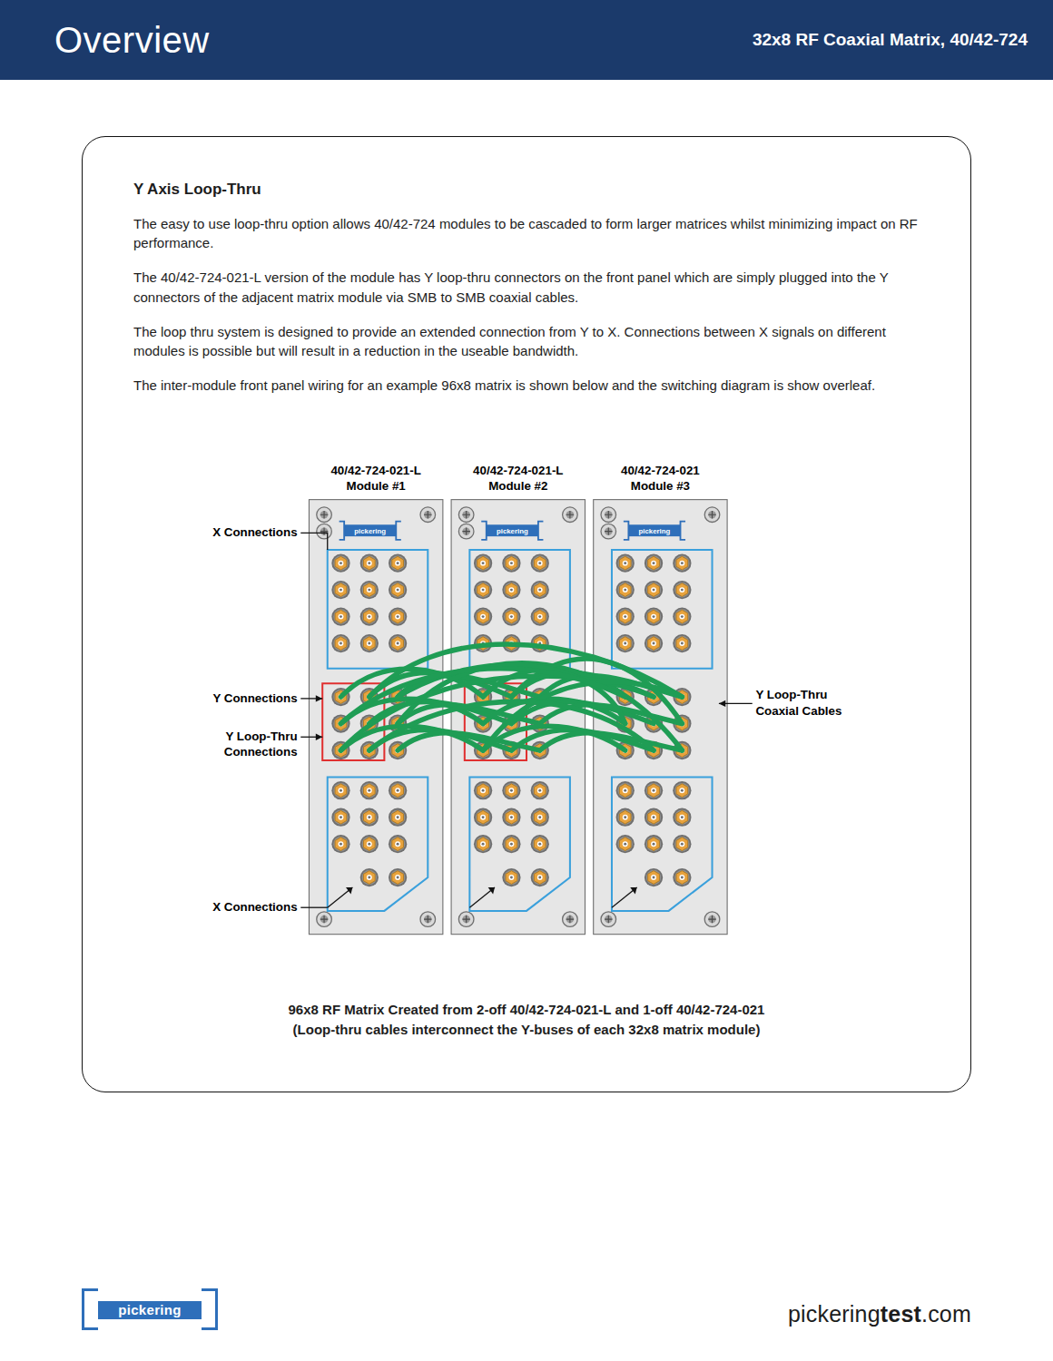Overview
32x8 RF Coaxial Matrix, 40/42-724
Y Axis Loop-Thru
The easy to use loop-thru option allows 40/42-724 modules to be cascaded to form larger matrices whilst minimizing impact on RF performance.
The 40/42-724-021-L version of the module has Y loop-thru connectors on the front panel which are simply plugged into the Y connectors of the adjacent matrix module via SMB to SMB coaxial cables.
The loop thru system is designed to provide an extended connection from Y to X. Connections between X signals on different modules is possible but will result in a reduction in the useable bandwidth.
The inter-module front panel wiring for an example 96x8 matrix is shown below and the switching diagram is show overleaf.
pickering 40/42-724-021-L Module #1 40/42-724-021-L Module #2 40/42-724-021 Module #3 X Connections Y Connections Y Loop-Thru Connections X Connections Y Loop-Thru Coaxial Cables
96x8 RF Matrix Created from 2-off 40/42-724-021-L and 1-off 40/42-724-021
(Loop-thru cables interconnect the Y-buses of each 32x8 matrix module)
pickering
pickeringtest.com